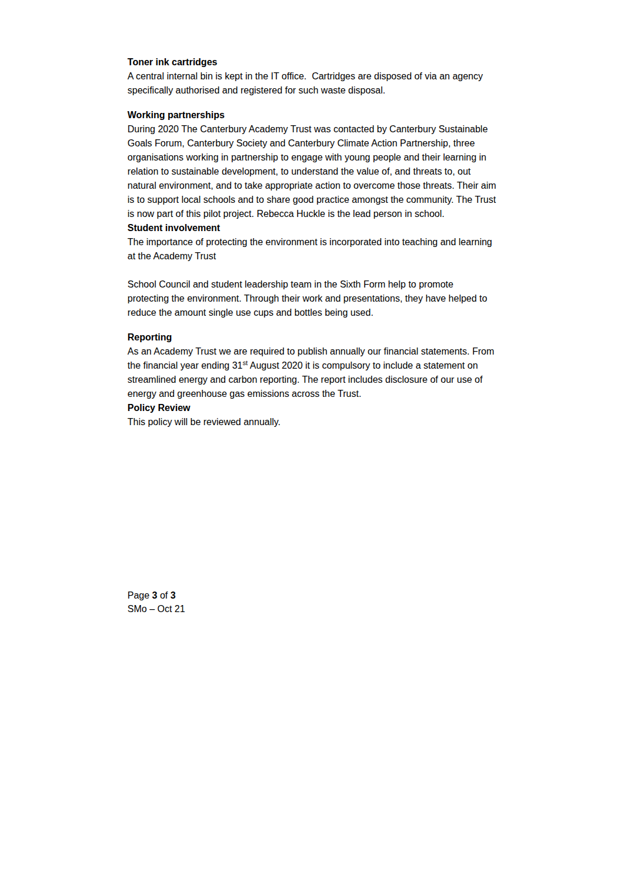Toner ink cartridges
A central internal bin is kept in the IT office. Cartridges are disposed of via an agency specifically authorised and registered for such waste disposal.
Working partnerships
During 2020 The Canterbury Academy Trust was contacted by Canterbury Sustainable Goals Forum, Canterbury Society and Canterbury Climate Action Partnership, three organisations working in partnership to engage with young people and their learning in relation to sustainable development, to understand the value of, and threats to, out natural environment, and to take appropriate action to overcome those threats. Their aim is to support local schools and to share good practice amongst the community. The Trust is now part of this pilot project. Rebecca Huckle is the lead person in school.
Student involvement
The importance of protecting the environment is incorporated into teaching and learning at the Academy Trust
School Council and student leadership team in the Sixth Form help to promote protecting the environment. Through their work and presentations, they have helped to reduce the amount single use cups and bottles being used.
Reporting
As an Academy Trust we are required to publish annually our financial statements. From the financial year ending 31st August 2020 it is compulsory to include a statement on streamlined energy and carbon reporting. The report includes disclosure of our use of energy and greenhouse gas emissions across the Trust.
Policy Review
This policy will be reviewed annually.
Page 3 of 3
SMo – Oct 21